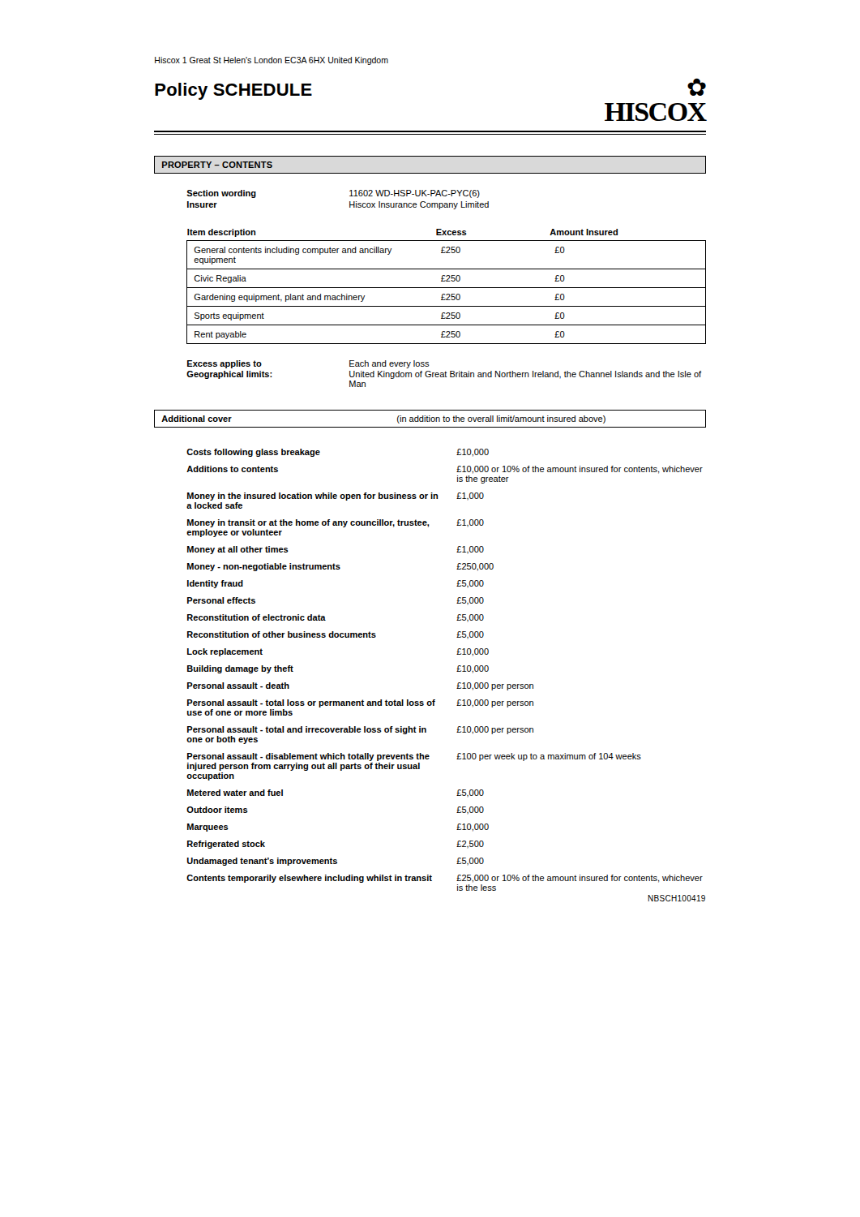Hiscox 1 Great St Helen's London EC3A 6HX United Kingdom
Policy SCHEDULE
✿
HISCOX
PROPERTY – CONTENTS
Section wording
11602 WD-HSP-UK-PAC-PYC(6)
Insurer
Hiscox Insurance Company Limited
| Item description | Excess | Amount Insured |
| --- | --- | --- |
| General contents including computer and ancillary equipment | £250 | £0 |
| Civic Regalia | £250 | £0 |
| Gardening equipment, plant and machinery | £250 | £0 |
| Sports equipment | £250 | £0 |
| Rent payable | £250 | £0 |
Excess applies to
Each and every loss
Geographical limits:
United Kingdom of Great Britain and Northern Ireland, the Channel Islands and the Isle of Man
Additional cover
(in addition to the overall limit/amount insured above)
| Costs following glass breakage | £10,000 |
| Additions to contents | £10,000 or 10% of the amount insured for contents, whichever is the greater |
| Money in the insured location while open for business or in a locked safe | £1,000 |
| Money in transit or at the home of any councillor, trustee, employee or volunteer | £1,000 |
| Money at all other times | £1,000 |
| Money - non-negotiable instruments | £250,000 |
| Identity fraud | £5,000 |
| Personal effects | £5,000 |
| Reconstitution of electronic data | £5,000 |
| Reconstitution of other business documents | £5,000 |
| Lock replacement | £10,000 |
| Building damage by theft | £10,000 |
| Personal assault - death | £10,000 per person |
| Personal assault - total loss or permanent and total loss of use of one or more limbs | £10,000 per person |
| Personal assault - total and irrecoverable loss of sight in one or both eyes | £10,000 per person |
| Personal assault - disablement which totally prevents the injured person from carrying out all parts of their usual occupation | £100 per week up to a maximum of 104 weeks |
| Metered water and fuel | £5,000 |
| Outdoor items | £5,000 |
| Marquees | £10,000 |
| Refrigerated stock | £2,500 |
| Undamaged tenant’s improvements | £5,000 |
| Contents temporarily elsewhere including whilst in transit | £25,000 or 10% of the amount insured for contents, whichever is the less |
NBSCH100419